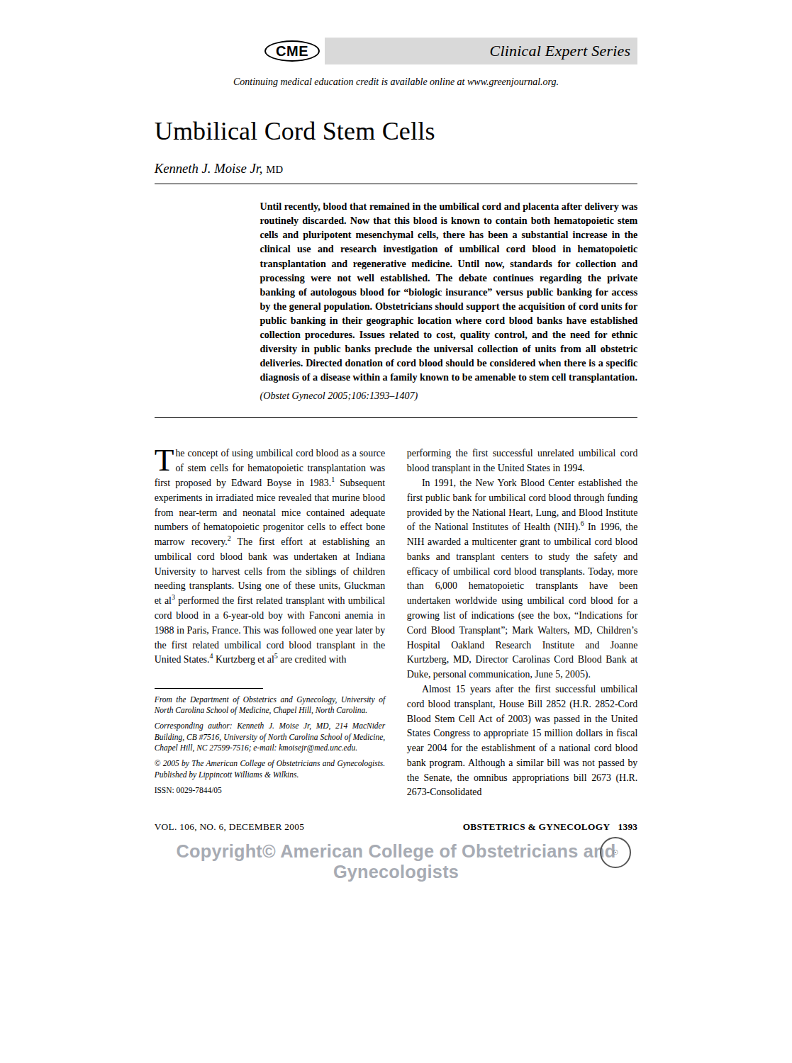CME
Clinical Expert Series
Continuing medical education credit is available online at www.greenjournal.org.
Umbilical Cord Stem Cells
Kenneth J. Moise Jr, MD
Until recently, blood that remained in the umbilical cord and placenta after delivery was routinely discarded. Now that this blood is known to contain both hematopoietic stem cells and pluripotent mesenchymal cells, there has been a substantial increase in the clinical use and research investigation of umbilical cord blood in hematopoietic transplantation and regenerative medicine. Until now, standards for collection and processing were not well established. The debate continues regarding the private banking of autologous blood for “biologic insurance” versus public banking for access by the general population. Obstetricians should support the acquisition of cord units for public banking in their geographic location where cord blood banks have established collection procedures. Issues related to cost, quality control, and the need for ethnic diversity in public banks preclude the universal collection of units from all obstetric deliveries. Directed donation of cord blood should be considered when there is a specific diagnosis of a disease within a family known to be amenable to stem cell transplantation. (Obstet Gynecol 2005;106:1393–1407)
The concept of using umbilical cord blood as a source of stem cells for hematopoietic transplantation was first proposed by Edward Boyse in 1983.1 Subsequent experiments in irradiated mice revealed that murine blood from near-term and neonatal mice contained adequate numbers of hematopoietic progenitor cells to effect bone marrow recovery.2 The first effort at establishing an umbilical cord blood bank was undertaken at Indiana University to harvest cells from the siblings of children needing transplants. Using one of these units, Gluckman et al3 performed the first related transplant with umbilical cord blood in a 6-year-old boy with Fanconi anemia in 1988 in Paris, France. This was followed one year later by the first related umbilical cord blood transplant in the United States.4 Kurtzberg et al5 are credited with
From the Department of Obstetrics and Gynecology, University of North Carolina School of Medicine, Chapel Hill, North Carolina.
Corresponding author: Kenneth J. Moise Jr, MD, 214 MacNider Building, CB #7516, University of North Carolina School of Medicine, Chapel Hill, NC 27599-7516; e-mail: kmoisejr@med.unc.edu.
© 2005 by The American College of Obstetricians and Gynecologists. Published by Lippincott Williams & Wilkins.
ISSN: 0029-7844/05
performing the first successful unrelated umbilical cord blood transplant in the United States in 1994.
In 1991, the New York Blood Center established the first public bank for umbilical cord blood through funding provided by the National Heart, Lung, and Blood Institute of the National Institutes of Health (NIH).6 In 1996, the NIH awarded a multicenter grant to umbilical cord blood banks and transplant centers to study the safety and efficacy of umbilical cord blood transplants. Today, more than 6,000 hematopoietic transplants have been undertaken worldwide using umbilical cord blood for a growing list of indications (see the box, “Indications for Cord Blood Transplant”; Mark Walters, MD, Children’s Hospital Oakland Research Institute and Joanne Kurtzberg, MD, Director Carolinas Cord Blood Bank at Duke, personal communication, June 5, 2005).
Almost 15 years after the first successful umbilical cord blood transplant, House Bill 2852 (H.R. 2852-Cord Blood Stem Cell Act of 2003) was passed in the United States Congress to appropriate 15 million dollars in fiscal year 2004 for the establishment of a national cord blood bank program. Although a similar bill was not passed by the Senate, the omnibus appropriations bill 2673 (H.R. 2673-Consolidated
VOL. 106, NO. 6, DECEMBER 2005
OBSTETRICS & GYNECOLOGY 1393
Copyright© American College of Obstetricians and Gynecologists
☉